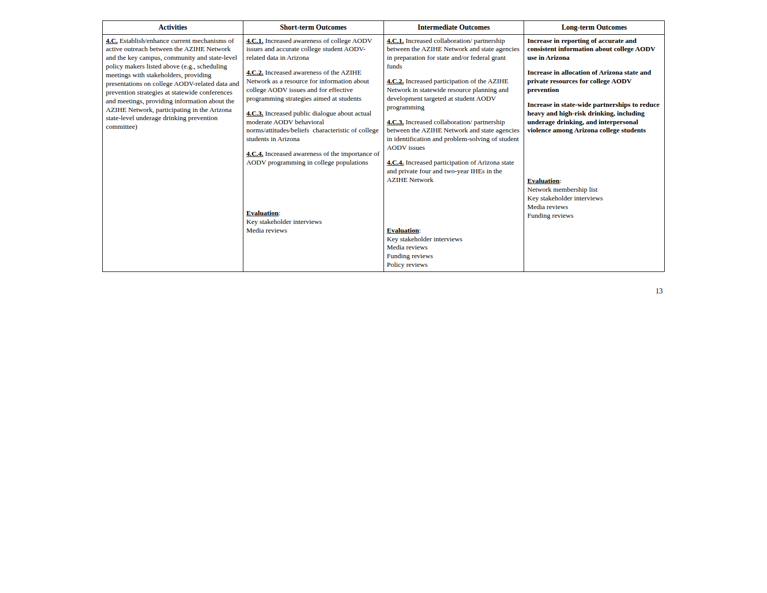| Activities | Short-term Outcomes | Intermediate Outcomes | Long-term Outcomes |
| --- | --- | --- | --- |
| 4.C. Establish/enhance current mechanisms of active outreach between the AZIHE Network and the key campus, community and state-level policy makers listed above (e.g., scheduling meetings with stakeholders, providing presentations on college AODV-related data and prevention strategies at statewide conferences and meetings, providing information about the AZIHE Network, participating in the Arizona state-level underage drinking prevention committee) | 4.C.1. Increased awareness of college AODV issues and accurate college student AODV-related data in Arizona 4.C.2. Increased awareness of the AZIHE Network as a resource for information about college AODV issues and for effective programming strategies aimed at students 4.C.3. Increased public dialogue about actual moderate AODV behavioral norms/attitudes/beliefs characteristic of college students in Arizona 4.C.4. Increased awareness of the importance of AODV programming in college populations Evaluation : Key stakeholder interviews Media reviews | 4.C.1. Increased collaboration/ partnership between the AZIHE Network and state agencies in preparation for state and/or federal grant funds 4.C.2. Increased participation of the AZIHE Network in statewide resource planning and development targeted at student AODV programming 4.C.3. Increased collaboration/ partnership between the AZIHE Network and state agencies in identification and problem-solving of student AODV issues 4.C.4. Increased participation of Arizona state and private four and two-year IHEs in the AZIHE Network Evaluation : Key stakeholder interviews Media reviews Funding reviews Policy reviews | Increase in reporting of accurate and consistent information about college AODV use in Arizona Increase in allocation of Arizona state and private resources for college AODV prevention Increase in state-wide partnerships to reduce heavy and high-risk drinking, including underage drinking, and interpersonal violence among Arizona college students Evaluation : Network membership list Key stakeholder interviews Media reviews Funding reviews |
13